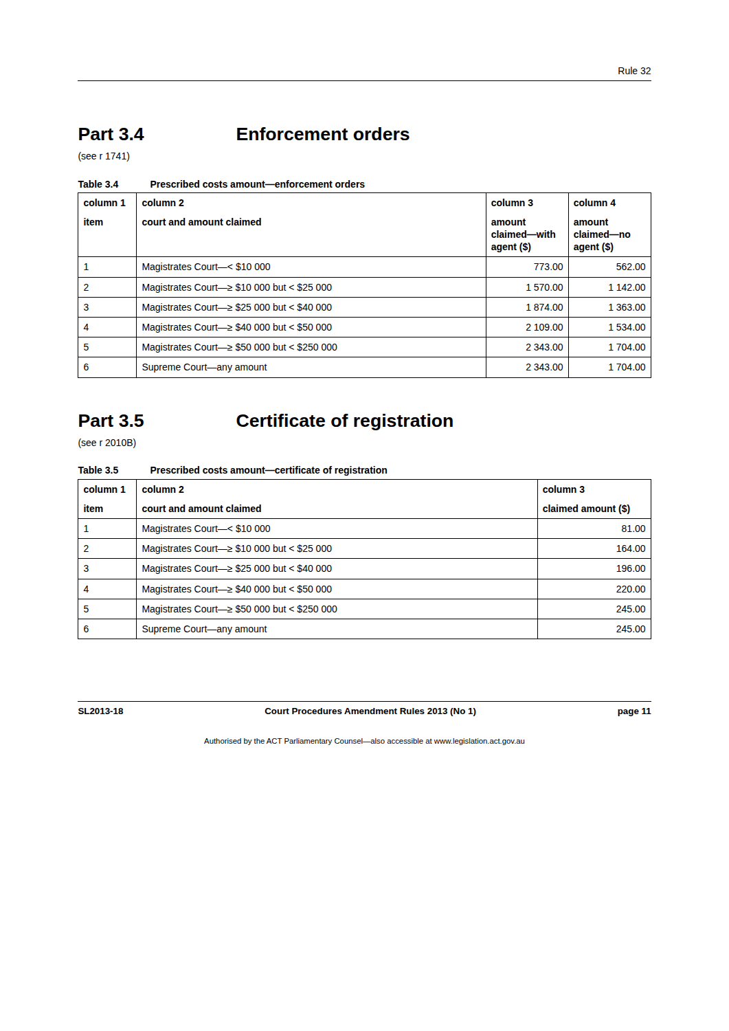Rule 32
Part 3.4 Enforcement orders
(see r 1741)
Table 3.4 Prescribed costs amount—enforcement orders
| column 1 item | column 2 court and amount claimed | column 3 amount claimed—with agent ($) | column 4 amount claimed—no agent ($) |
| --- | --- | --- | --- |
| 1 | Magistrates Court—< $10 000 | 773.00 | 562.00 |
| 2 | Magistrates Court—≥ $10 000 but < $25 000 | 1 570.00 | 1 142.00 |
| 3 | Magistrates Court—≥ $25 000 but < $40 000 | 1 874.00 | 1 363.00 |
| 4 | Magistrates Court—≥ $40 000 but < $50 000 | 2 109.00 | 1 534.00 |
| 5 | Magistrates Court—≥ $50 000 but < $250 000 | 2 343.00 | 1 704.00 |
| 6 | Supreme Court—any amount | 2 343.00 | 1 704.00 |
Part 3.5 Certificate of registration
(see r 2010B)
Table 3.5 Prescribed costs amount—certificate of registration
| column 1 item | column 2 court and amount claimed | column 3 claimed amount ($) |
| --- | --- | --- |
| 1 | Magistrates Court—< $10 000 | 81.00 |
| 2 | Magistrates Court—≥ $10 000 but < $25 000 | 164.00 |
| 3 | Magistrates Court—≥ $25 000 but < $40 000 | 196.00 |
| 4 | Magistrates Court—≥ $40 000 but < $50 000 | 220.00 |
| 5 | Magistrates Court—≥ $50 000 but < $250 000 | 245.00 |
| 6 | Supreme Court—any amount | 245.00 |
SL2013-18 Court Procedures Amendment Rules 2013 (No 1) page 11
Authorised by the ACT Parliamentary Counsel—also accessible at www.legislation.act.gov.au